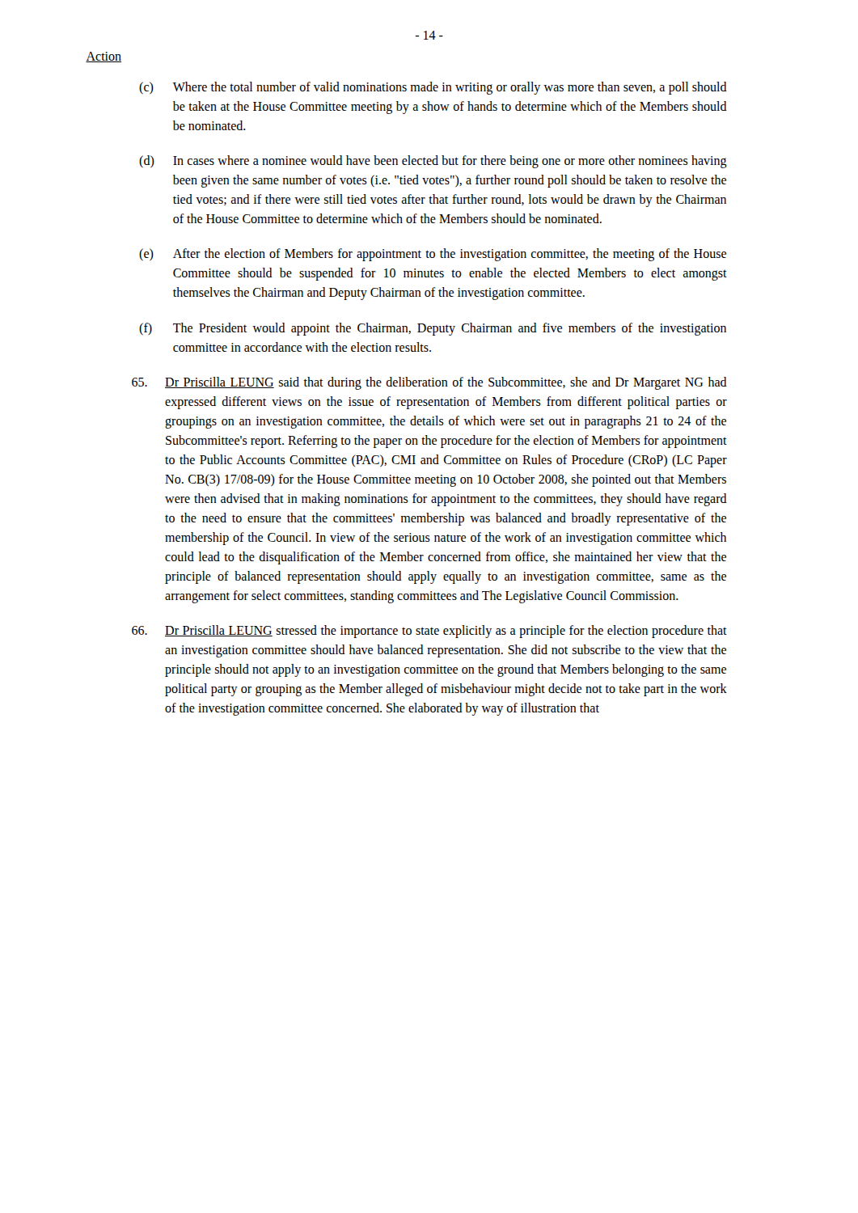- 14 -
Action
(c)
Where the total number of valid nominations made in writing or orally was more than seven, a poll should be taken at the House Committee meeting by a show of hands to determine which of the Members should be nominated.
(d)
In cases where a nominee would have been elected but for there being one or more other nominees having been given the same number of votes (i.e. "tied votes"), a further round poll should be taken to resolve the tied votes; and if there were still tied votes after that further round, lots would be drawn by the Chairman of the House Committee to determine which of the Members should be nominated.
(e)
After the election of Members for appointment to the investigation committee, the meeting of the House Committee should be suspended for 10 minutes to enable the elected Members to elect amongst themselves the Chairman and Deputy Chairman of the investigation committee.
(f)
The President would appoint the Chairman, Deputy Chairman and five members of the investigation committee in accordance with the election results.
65.
Dr Priscilla LEUNG said that during the deliberation of the Subcommittee, she and Dr Margaret NG had expressed different views on the issue of representation of Members from different political parties or groupings on an investigation committee, the details of which were set out in paragraphs 21 to 24 of the Subcommittee's report. Referring to the paper on the procedure for the election of Members for appointment to the Public Accounts Committee (PAC), CMI and Committee on Rules of Procedure (CRoP) (LC Paper No. CB(3) 17/08-09) for the House Committee meeting on 10 October 2008, she pointed out that Members were then advised that in making nominations for appointment to the committees, they should have regard to the need to ensure that the committees' membership was balanced and broadly representative of the membership of the Council. In view of the serious nature of the work of an investigation committee which could lead to the disqualification of the Member concerned from office, she maintained her view that the principle of balanced representation should apply equally to an investigation committee, same as the arrangement for select committees, standing committees and The Legislative Council Commission.
66.
Dr Priscilla LEUNG stressed the importance to state explicitly as a principle for the election procedure that an investigation committee should have balanced representation. She did not subscribe to the view that the principle should not apply to an investigation committee on the ground that Members belonging to the same political party or grouping as the Member alleged of misbehaviour might decide not to take part in the work of the investigation committee concerned. She elaborated by way of illustration that